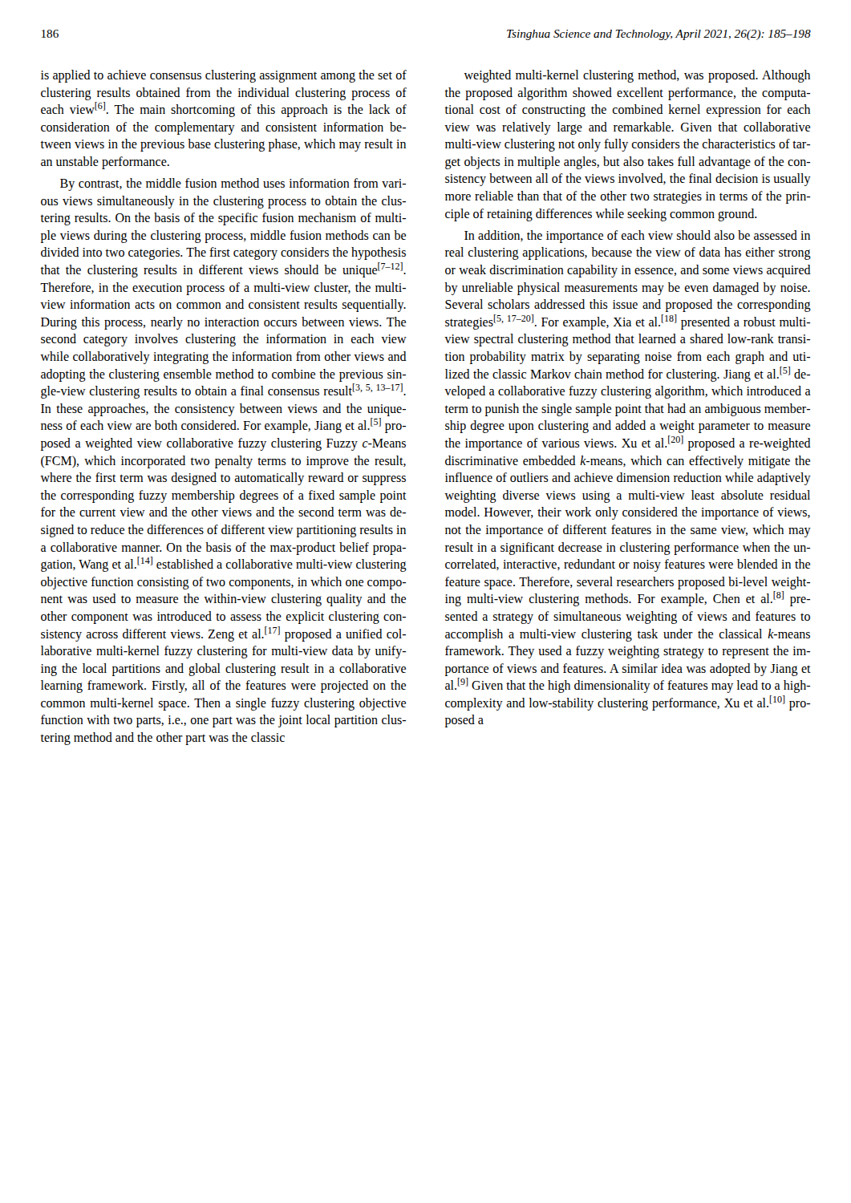186 Tsinghua Science and Technology, April 2021, 26(2): 185–198
is applied to achieve consensus clustering assignment among the set of clustering results obtained from the individual clustering process of each view[6]. The main shortcoming of this approach is the lack of consideration of the complementary and consistent information between views in the previous base clustering phase, which may result in an unstable performance.
By contrast, the middle fusion method uses information from various views simultaneously in the clustering process to obtain the clustering results. On the basis of the specific fusion mechanism of multiple views during the clustering process, middle fusion methods can be divided into two categories. The first category considers the hypothesis that the clustering results in different views should be unique[7–12]. Therefore, in the execution process of a multi-view cluster, the multi-view information acts on common and consistent results sequentially. During this process, nearly no interaction occurs between views. The second category involves clustering the information in each view while collaboratively integrating the information from other views and adopting the clustering ensemble method to combine the previous single-view clustering results to obtain a final consensus result[3, 5, 13–17]. In these approaches, the consistency between views and the uniqueness of each view are both considered. For example, Jiang et al.[5] proposed a weighted view collaborative fuzzy clustering Fuzzy c-Means (FCM), which incorporated two penalty terms to improve the result, where the first term was designed to automatically reward or suppress the corresponding fuzzy membership degrees of a fixed sample point for the current view and the other views and the second term was designed to reduce the differences of different view partitioning results in a collaborative manner. On the basis of the max-product belief propagation, Wang et al.[14] established a collaborative multi-view clustering objective function consisting of two components, in which one component was used to measure the within-view clustering quality and the other component was introduced to assess the explicit clustering consistency across different views. Zeng et al.[17] proposed a unified collaborative multi-kernel fuzzy clustering for multi-view data by unifying the local partitions and global clustering result in a collaborative learning framework. Firstly, all of the features were projected on the common multi-kernel space. Then a single fuzzy clustering objective function with two parts, i.e., one part was the joint local partition clustering method and the other part was the classic
weighted multi-kernel clustering method, was proposed. Although the proposed algorithm showed excellent performance, the computational cost of constructing the combined kernel expression for each view was relatively large and remarkable. Given that collaborative multi-view clustering not only fully considers the characteristics of target objects in multiple angles, but also takes full advantage of the consistency between all of the views involved, the final decision is usually more reliable than that of the other two strategies in terms of the principle of retaining differences while seeking common ground.
In addition, the importance of each view should also be assessed in real clustering applications, because the view of data has either strong or weak discrimination capability in essence, and some views acquired by unreliable physical measurements may be even damaged by noise. Several scholars addressed this issue and proposed the corresponding strategies[5, 17–20]. For example, Xia et al.[18] presented a robust multi-view spectral clustering method that learned a shared low-rank transition probability matrix by separating noise from each graph and utilized the classic Markov chain method for clustering. Jiang et al.[5] developed a collaborative fuzzy clustering algorithm, which introduced a term to punish the single sample point that had an ambiguous membership degree upon clustering and added a weight parameter to measure the importance of various views. Xu et al.[20] proposed a re-weighted discriminative embedded k-means, which can effectively mitigate the influence of outliers and achieve dimension reduction while adaptively weighting diverse views using a multi-view least absolute residual model. However, their work only considered the importance of views, not the importance of different features in the same view, which may result in a significant decrease in clustering performance when the uncorrelated, interactive, redundant or noisy features were blended in the feature space. Therefore, several researchers proposed bi-level weighting multi-view clustering methods. For example, Chen et al.[8] presented a strategy of simultaneous weighting of views and features to accomplish a multi-view clustering task under the classical k-means framework. They used a fuzzy weighting strategy to represent the importance of views and features. A similar idea was adopted by Jiang et al.[9] Given that the high dimensionality of features may lead to a high-complexity and low-stability clustering performance, Xu et al.[10] proposed a